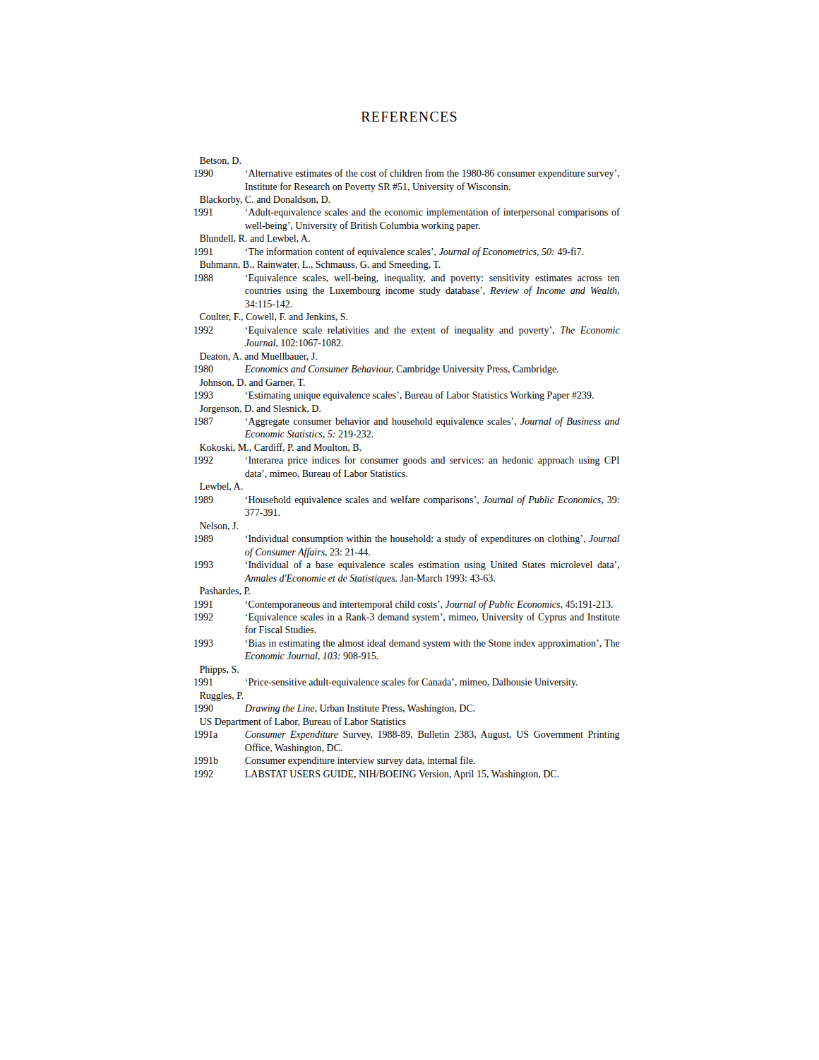REFERENCES
Betson, D.
1990‘Alternative estimates of the cost of children from the 1980-86 consumer expenditure survey’, Institute for Research on Poverty SR #51, University of Wisconsin.
Blackorby, C. and Donaldson, D.
1991‘Adult-equivalence scales and the economic implementation of interpersonal comparisons of well-being’, University of British Columbia working paper.
Blundell, R. and Lewbel, A.
1991‘The information content of equivalence scales’, Journal of Econometrics, 50: 49-fi7.
Buhmann, B., Rainwater, L., Schmauss, G. and Smeeding, T.
1988‘Equivalence scales, well-being, inequality, and poverty: sensitivity estimates across ten countries using the Luxembourg income study database’, Review of Income and Wealth, 34:115-142.
Coulter, F., Cowell, F. and Jenkins, S.
1992‘Equivalence scale relativities and the extent of inequality and poverty’, The Economic Journal, 102:1067-1082.
Deaton, A. and Muellbauer, J.
1980 Economics and Consumer Behaviour, Cambridge University Press, Cambridge.
Johnson, D. and Garner, T.
1993‘Estimating unique equivalence scales’, Bureau of Labor Statistics Working Paper #239.
Jorgenson, D. and Slesnick, D.
1987‘Aggregate consumer behavior and household equivalence scales’, Journal of Business and Economic Statistics, 5: 219-232.
Kokoski, M., Cardiff, P. and Moulton, B.
1992‘Interarea price indices for consumer goods and services: an hedonic approach using CPI data’, mimeo, Bureau of Labor Statistics.
Lewbel, A.
1989‘Household equivalence scales and welfare comparisons’, Journal of Public Economics, 39: 377-391.
Nelson, J.
1989‘Individual consumption within the household: a study of expenditures on clothing’, Journal of Consumer Affairs, 23: 21-44.
1993‘Individual of a base equivalence scales estimation using United States microlevel data’, Annales d'Economie et de Statistiques. Jan-March 1993: 43-63.
Pashardes, P.
1991‘Contemporaneous and intertemporal child costs’, Journal of Public Economics, 45:191-213.
1992‘Equivalence scales in a Rank-3 demand system’, mimeo, University of Cyprus and Institute for Fiscal Studies.
1993‘Bias in estimating the almost ideal demand system with the Stone index approximation’, The Economic Journal, 103: 908-915.
Phipps, S.
1991‘Price-sensitive adult-equivalence scales for Canada’, mimeo, Dalhousie University.
Ruggles, P.
1990 Drawing the Line, Urban Institute Press, Washington, DC.
US Department of Labor, Bureau of Labor Statistics
1991a Consumer Expenditure Survey, 1988-89, Bulletin 2383, August, US Government Printing Office, Washington, DC.
1991b Consumer expenditure interview survey data, internal file.
1992 LABSTAT USERS GUIDE, NIH/BOEING Version, April 15, Washington, DC.